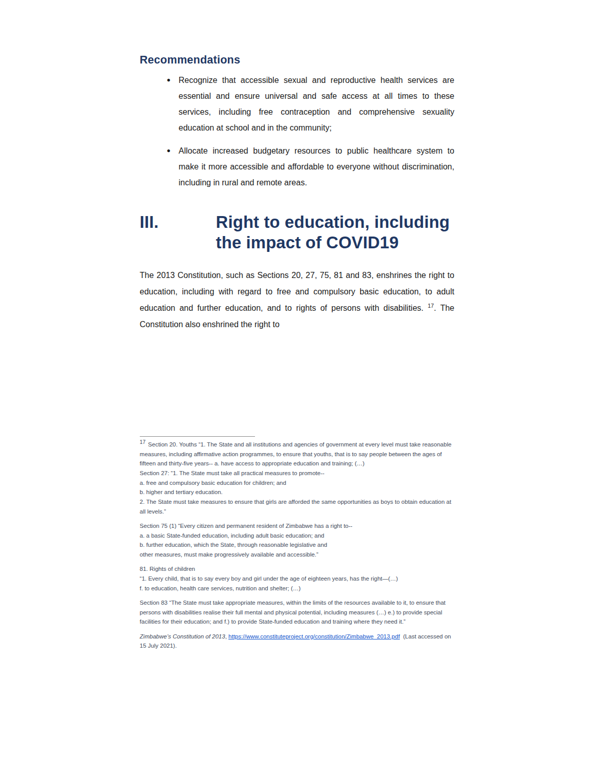Recommendations
Recognize that accessible sexual and reproductive health services are essential and ensure universal and safe access at all times to these services, including free contraception and comprehensive sexuality education at school and in the community;
Allocate increased budgetary resources to public healthcare system to make it more accessible and affordable to everyone without discrimination, including in rural and remote areas.
III. Right to education, including the impact of COVID19
The 2013 Constitution, such as Sections 20, 27, 75, 81 and 83, enshrines the right to education, including with regard to free and compulsory basic education, to adult education and further education, and to rights of persons with disabilities. 17. The Constitution also enshrined the right to
17 Section 20. Youths “1. The State and all institutions and agencies of government at every level must take reasonable measures, including affirmative action programmes, to ensure that youths, that is to say people between the ages of fifteen and thirty-five years-- a. have access to appropriate education and training; (…)
Section 27: “1. The State must take all practical measures to promote--
a. free and compulsory basic education for children; and
b. higher and tertiary education.
2. The State must take measures to ensure that girls are afforded the same opportunities as boys to obtain education at all levels.”
Section 75 (1) “Every citizen and permanent resident of Zimbabwe has a right to--
a. a basic State-funded education, including adult basic education; and
b. further education, which the State, through reasonable legislative and
other measures, must make progressively available and accessible.”
81. Rights of children
“1. Every child, that is to say every boy and girl under the age of eighteen years, has the right—(…)
f. to education, health care services, nutrition and shelter; (…)
Section 83 “The State must take appropriate measures, within the limits of the resources available to it, to ensure that persons with disabilities realise their full mental and physical potential, including measures (…) e.) to provide special facilities for their education; and f.) to provide State-funded education and training where they need it.”
Zimbabwe’s Constitution of 2013, https://www.constituteproject.org/constitution/Zimbabwe_2013.pdf (Last accessed on 15 July 2021).